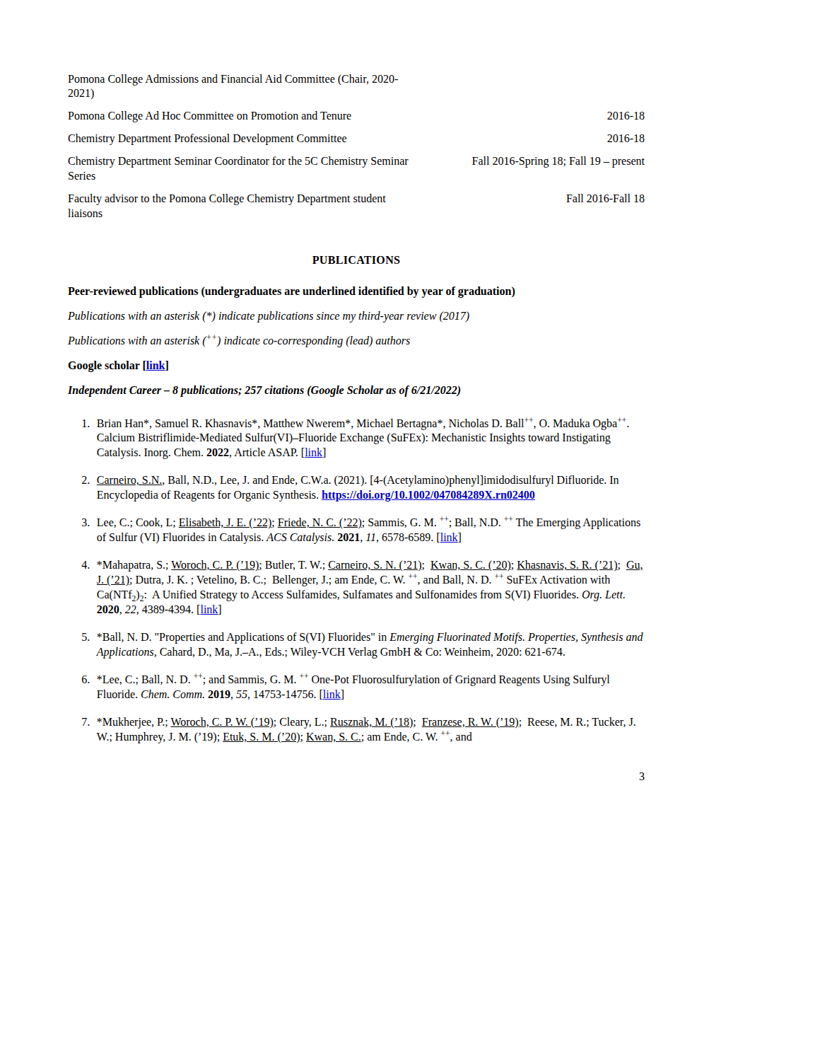| Pomona College Admissions and Financial Aid Committee (Chair, 2020-2021) | |
| Pomona College Ad Hoc Committee on Promotion and Tenure | 2016-18 |
| Chemistry Department Professional Development Committee | 2016-18 |
| Chemistry Department Seminar Coordinator for the 5C Chemistry Seminar Series | Fall 2016-Spring 18; Fall 19 – present |
| Faculty advisor to the Pomona College Chemistry Department student liaisons | Fall 2016-Fall 18 |
PUBLICATIONS
Peer-reviewed publications (undergraduates are underlined identified by year of graduation)
Publications with an asterisk (*) indicate publications since my third-year review (2017)
Publications with an asterisk (++) indicate co-corresponding (lead) authors
Google scholar [link]
Independent Career – 8 publications; 257 citations (Google Scholar as of 6/21/2022)
Brian Han*, Samuel R. Khasnavis*, Matthew Nwerem*, Michael Bertagna*, Nicholas D. Ball++, O. Maduka Ogba++. Calcium Bistriflimide-Mediated Sulfur(VI)–Fluoride Exchange (SuFEx): Mechanistic Insights toward Instigating Catalysis. Inorg. Chem. 2022, Article ASAP. [link]
Carneiro, S.N., Ball, N.D., Lee, J. and Ende, C.W.a. (2021). [4-(Acetylamino)phenyl]imidodisulfuryl Difluoride. In Encyclopedia of Reagents for Organic Synthesis. https://doi.org/10.1002/047084289X.rn02400
Lee, C.; Cook, L; Elisabeth, J. E. (’22); Friede, N. C. (’22); Sammis, G. M. ++; Ball, N.D. ++ The Emerging Applications of Sulfur (VI) Fluorides in Catalysis. ACS Catalysis. 2021, 11, 6578-6589. [link]
*Mahapatra, S.; Woroch, C. P. (’19); Butler, T. W.; Carneiro, S. N. (’21); Kwan, S. C. (’20); Khasnavis, S. R. (’21); Gu, J. (’21); Dutra, J. K. ; Vetelino, B. C.; Bellenger, J.; am Ende, C. W. ++, and Ball, N. D. ++ SuFEx Activation with Ca(NTf2)2: A Unified Strategy to Access Sulfamides, Sulfamates and Sulfonamides from S(VI) Fluorides. Org. Lett. 2020, 22, 4389-4394. [link]
*Ball, N. D. "Properties and Applications of S(VI) Fluorides" in Emerging Fluorinated Motifs. Properties, Synthesis and Applications, Cahard, D., Ma, J.–A., Eds.; Wiley-VCH Verlag GmbH & Co: Weinheim, 2020: 621-674.
*Lee, C.; Ball, N. D. ++; and Sammis, G. M. ++ One-Pot Fluorosulfurylation of Grignard Reagents Using Sulfuryl Fluoride. Chem. Comm. 2019, 55, 14753-14756. [link]
*Mukherjee, P.; Woroch, C. P. W. (’19); Cleary, L.; Rusznak, M. (’18); Franzese, R. W. (’19); Reese, M. R.; Tucker, J. W.; Humphrey, J. M. (’19); Etuk, S. M. (’20); Kwan, S. C.; am Ende, C. W. ++, and
3